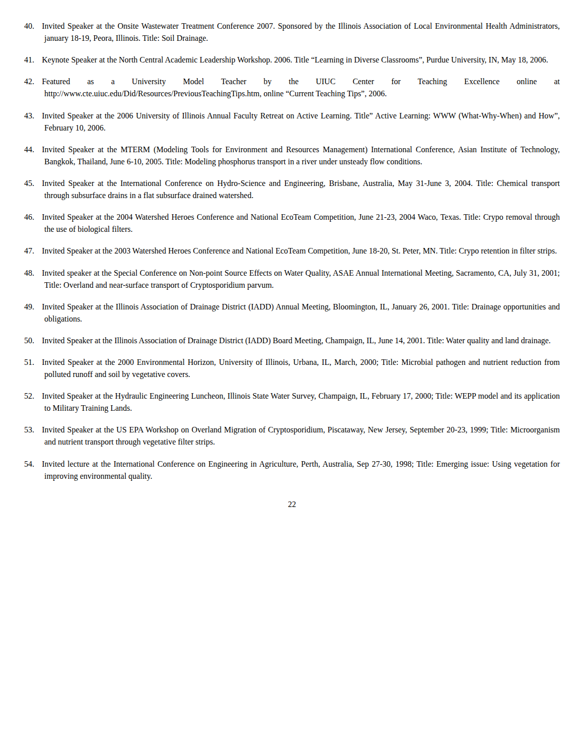40. Invited Speaker at the Onsite Wastewater Treatment Conference 2007. Sponsored by the Illinois Association of Local Environmental Health Administrators, january 18-19, Peora, Illinois. Title: Soil Drainage.
41. Keynote Speaker at the North Central Academic Leadership Workshop. 2006. Title “Learning in Diverse Classrooms”, Purdue University, IN, May 18, 2006.
42. Featured as a University Model Teacher by the UIUC Center for Teaching Excellence online at http://www.cte.uiuc.edu/Did/Resources/PreviousTeachingTips.htm, online “Current Teaching Tips”, 2006.
43. Invited Speaker at the 2006 University of Illinois Annual Faculty Retreat on Active Learning. Title” Active Learning: WWW (What-Why-When) and How”, February 10, 2006.
44. Invited Speaker at the MTERM (Modeling Tools for Environment and Resources Management) International Conference, Asian Institute of Technology, Bangkok, Thailand, June 6-10, 2005. Title: Modeling phosphorus transport in a river under unsteady flow conditions.
45. Invited Speaker at the International Conference on Hydro-Science and Engineering, Brisbane, Australia, May 31-June 3, 2004. Title: Chemical transport through subsurface drains in a flat subsurface drained watershed.
46. Invited Speaker at the 2004 Watershed Heroes Conference and National EcoTeam Competition, June 21-23, 2004 Waco, Texas. Title: Crypo removal through the use of biological filters.
47. Invited Speaker at the 2003 Watershed Heroes Conference and National EcoTeam Competition, June 18-20, St. Peter, MN. Title: Crypo retention in filter strips.
48. Invited speaker at the Special Conference on Non-point Source Effects on Water Quality, ASAE Annual International Meeting, Sacramento, CA, July 31, 2001; Title: Overland and near-surface transport of Cryptosporidium parvum.
49. Invited Speaker at the Illinois Association of Drainage District (IADD) Annual Meeting, Bloomington, IL, January 26, 2001. Title: Drainage opportunities and obligations.
50. Invited Speaker at the Illinois Association of Drainage District (IADD) Board Meeting, Champaign, IL, June 14, 2001. Title: Water quality and land drainage.
51. Invited Speaker at the 2000 Environmental Horizon, University of Illinois, Urbana, IL, March, 2000; Title: Microbial pathogen and nutrient reduction from polluted runoff and soil by vegetative covers.
52. Invited Speaker at the Hydraulic Engineering Luncheon, Illinois State Water Survey, Champaign, IL, February 17, 2000; Title: WEPP model and its application to Military Training Lands.
53. Invited Speaker at the US EPA Workshop on Overland Migration of Cryptosporidium, Piscataway, New Jersey, September 20-23, 1999; Title: Microorganism and nutrient transport through vegetative filter strips.
54. Invited lecture at the International Conference on Engineering in Agriculture, Perth, Australia, Sep 27-30, 1998; Title: Emerging issue: Using vegetation for improving environmental quality.
22